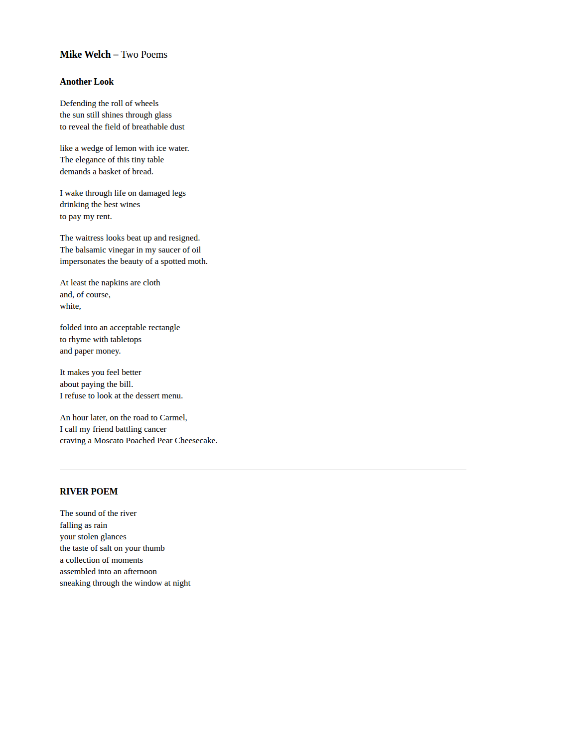Mike Welch – Two Poems
Another Look
Defending the roll of wheels
the sun still shines through glass
to reveal the field of breathable dust
like a wedge of lemon with ice water.
The elegance of this tiny table
demands a basket of bread.
I wake through life on damaged legs
drinking the best wines
to pay my rent.
The waitress looks beat up and resigned.
The balsamic vinegar in my saucer of oil
impersonates the beauty of a spotted moth.
At least the napkins are cloth
and, of course,
white,
folded into an acceptable rectangle
to rhyme with tabletops
and paper money.
It makes you feel better
about paying the bill.
I refuse to look at the dessert menu.
An hour later, on the road to Carmel,
I call my friend battling cancer
craving a Moscato Poached Pear Cheesecake.
RIVER POEM
The sound of the river
falling as rain
your stolen glances
the taste of salt on your thumb
a collection of moments
assembled into an afternoon
sneaking through the window at night